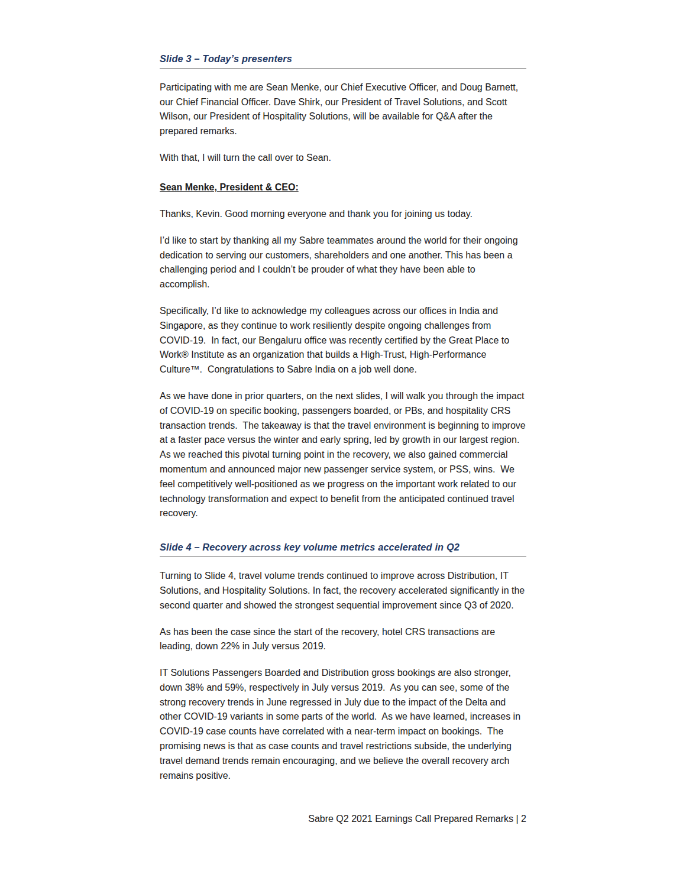Slide 3 – Today’s presenters
Participating with me are Sean Menke, our Chief Executive Officer, and Doug Barnett, our Chief Financial Officer. Dave Shirk, our President of Travel Solutions, and Scott Wilson, our President of Hospitality Solutions, will be available for Q&A after the prepared remarks.
With that, I will turn the call over to Sean.
Sean Menke, President & CEO:
Thanks, Kevin. Good morning everyone and thank you for joining us today.
I’d like to start by thanking all my Sabre teammates around the world for their ongoing dedication to serving our customers, shareholders and one another. This has been a challenging period and I couldn’t be prouder of what they have been able to accomplish.
Specifically, I’d like to acknowledge my colleagues across our offices in India and Singapore, as they continue to work resiliently despite ongoing challenges from COVID-19. In fact, our Bengaluru office was recently certified by the Great Place to Work® Institute as an organization that builds a High-Trust, High-Performance Culture™. Congratulations to Sabre India on a job well done.
As we have done in prior quarters, on the next slides, I will walk you through the impact of COVID-19 on specific booking, passengers boarded, or PBs, and hospitality CRS transaction trends. The takeaway is that the travel environment is beginning to improve at a faster pace versus the winter and early spring, led by growth in our largest region. As we reached this pivotal turning point in the recovery, we also gained commercial momentum and announced major new passenger service system, or PSS, wins. We feel competitively well-positioned as we progress on the important work related to our technology transformation and expect to benefit from the anticipated continued travel recovery.
Slide 4 – Recovery across key volume metrics accelerated in Q2
Turning to Slide 4, travel volume trends continued to improve across Distribution, IT Solutions, and Hospitality Solutions. In fact, the recovery accelerated significantly in the second quarter and showed the strongest sequential improvement since Q3 of 2020.
As has been the case since the start of the recovery, hotel CRS transactions are leading, down 22% in July versus 2019.
IT Solutions Passengers Boarded and Distribution gross bookings are also stronger, down 38% and 59%, respectively in July versus 2019. As you can see, some of the strong recovery trends in June regressed in July due to the impact of the Delta and other COVID-19 variants in some parts of the world. As we have learned, increases in COVID-19 case counts have correlated with a near-term impact on bookings. The promising news is that as case counts and travel restrictions subside, the underlying travel demand trends remain encouraging, and we believe the overall recovery arch remains positive.
Sabre Q2 2021 Earnings Call Prepared Remarks | 2